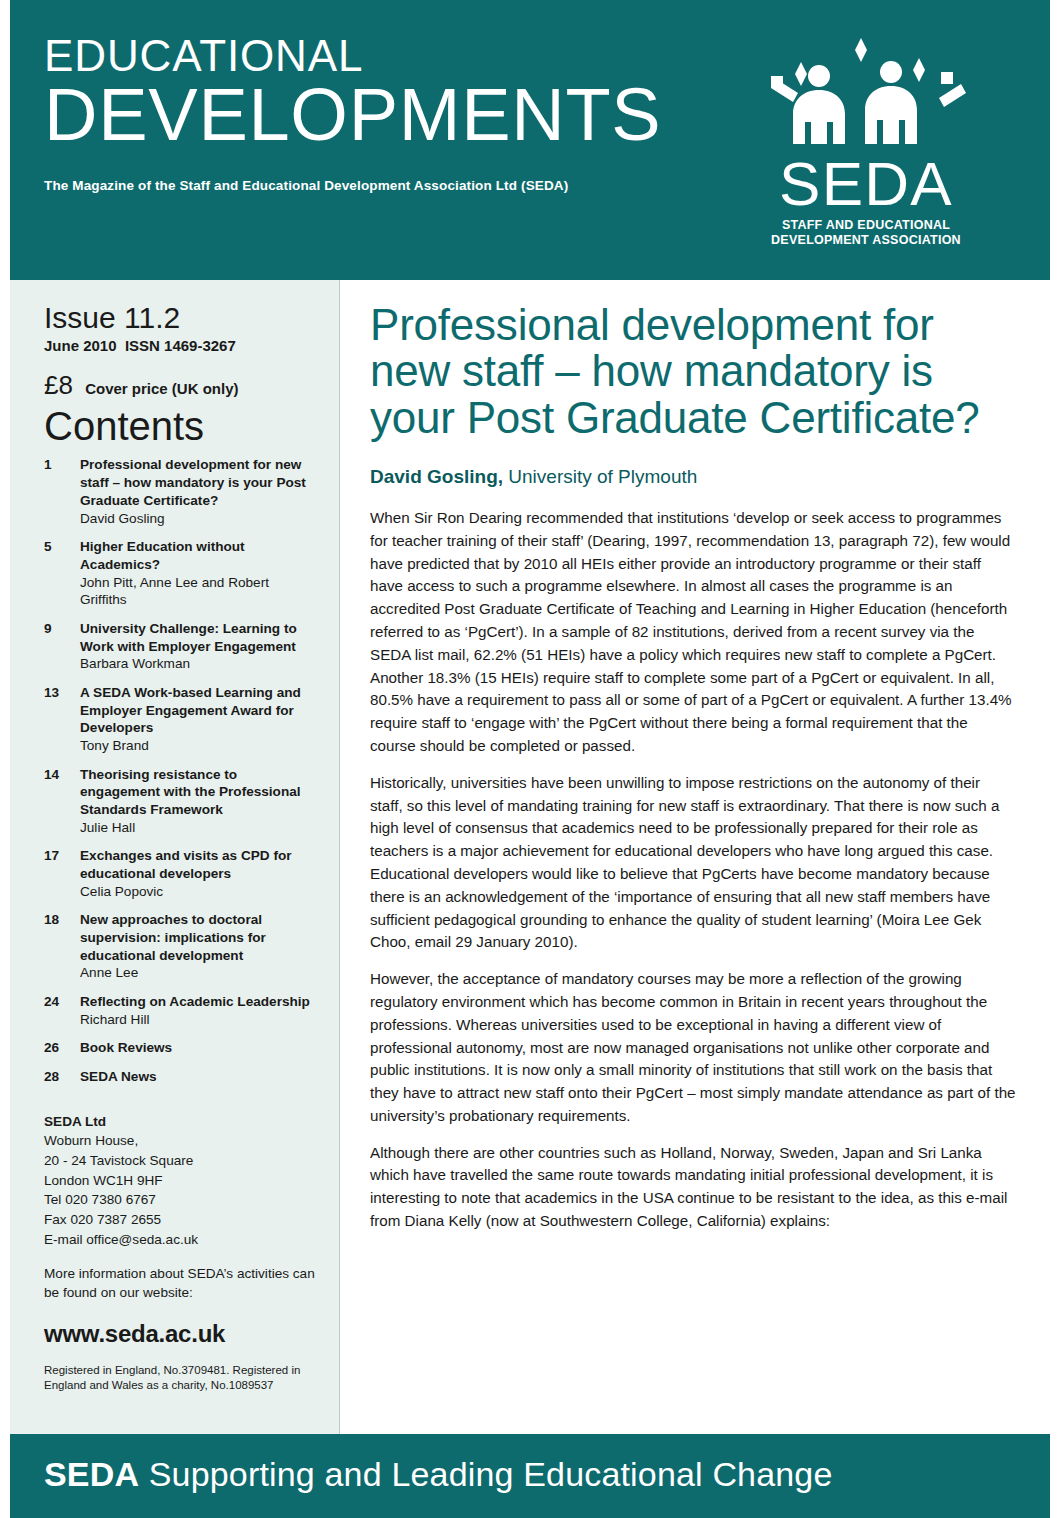EDUCATIONAL
DEVELOPMENTS
The Magazine of the Staff and Educational Development Association Ltd (SEDA)
SEDA
Staff and Educational
Development Association
Issue 11.2
June 2010 ISSN 1469-3267
£8 Cover price (UK only)
Contents
1 Professional development for new staff – how mandatory is your Post Graduate Certificate?David Gosling
5 Higher Education without Academics?John Pitt, Anne Lee and Robert Griffiths
9 University Challenge: Learning to Work with Employer Engagement Barbara Workman
13 A SEDA Work-based Learning and Employer Engagement Award for Developers Tony Brand
14 Theorising resistance to engagement with the Professional Standards Framework Julie Hall
17 Exchanges and visits as CPD for educational developers Celia Popovic
18 New approaches to doctoral supervision: implications for educational development Anne Lee
24 Reflecting on Academic Leadership Richard Hill
26 Book Reviews
28 SEDA News
SEDA Ltd
Woburn House,
20 - 24 Tavistock Square
London WC1H 9HF
Tel 020 7380 6767
Fax 020 7387 2655
E-mail office@seda.ac.uk
More information about SEDA’s activities can be found on our website:
www.seda.ac.uk
Registered in England, No.3709481. Registered in England and Wales as a charity, No.1089537
Professional development for new staff – how mandatory is your Post Graduate Certificate?
David Gosling, University of Plymouth
When Sir Ron Dearing recommended that institutions ‘develop or seek access to programmes for teacher training of their staff’ (Dearing, 1997, recommendation 13, paragraph 72), few would have predicted that by 2010 all HEIs either provide an introductory programme or their staff have access to such a programme elsewhere. In almost all cases the programme is an accredited Post Graduate Certificate of Teaching and Learning in Higher Education (henceforth referred to as ‘PgCert’). In a sample of 82 institutions, derived from a recent survey via the SEDA list mail, 62.2% (51 HEIs) have a policy which requires new staff to complete a PgCert. Another 18.3% (15 HEIs) require staff to complete some part of a PgCert or equivalent. In all, 80.5% have a requirement to pass all or some of part of a PgCert or equivalent. A further 13.4% require staff to ‘engage with’ the PgCert without there being a formal requirement that the course should be completed or passed.
Historically, universities have been unwilling to impose restrictions on the autonomy of their staff, so this level of mandating training for new staff is extraordinary. That there is now such a high level of consensus that academics need to be professionally prepared for their role as teachers is a major achievement for educational developers who have long argued this case. Educational developers would like to believe that PgCerts have become mandatory because there is an acknowledgement of the ‘importance of ensuring that all new staff members have sufficient pedagogical grounding to enhance the quality of student learning’ (Moira Lee Gek Choo, email 29 January 2010).
However, the acceptance of mandatory courses may be more a reflection of the growing regulatory environment which has become common in Britain in recent years throughout the professions. Whereas universities used to be exceptional in having a different view of professional autonomy, most are now managed organisations not unlike other corporate and public institutions. It is now only a small minority of institutions that still work on the basis that they have to attract new staff onto their PgCert – most simply mandate attendance as part of the university’s probationary requirements.
Although there are other countries such as Holland, Norway, Sweden, Japan and Sri Lanka which have travelled the same route towards mandating initial professional development, it is interesting to note that academics in the USA continue to be resistant to the idea, as this e-mail from Diana Kelly (now at Southwestern College, California) explains:
SEDA Supporting and Leading Educational Change